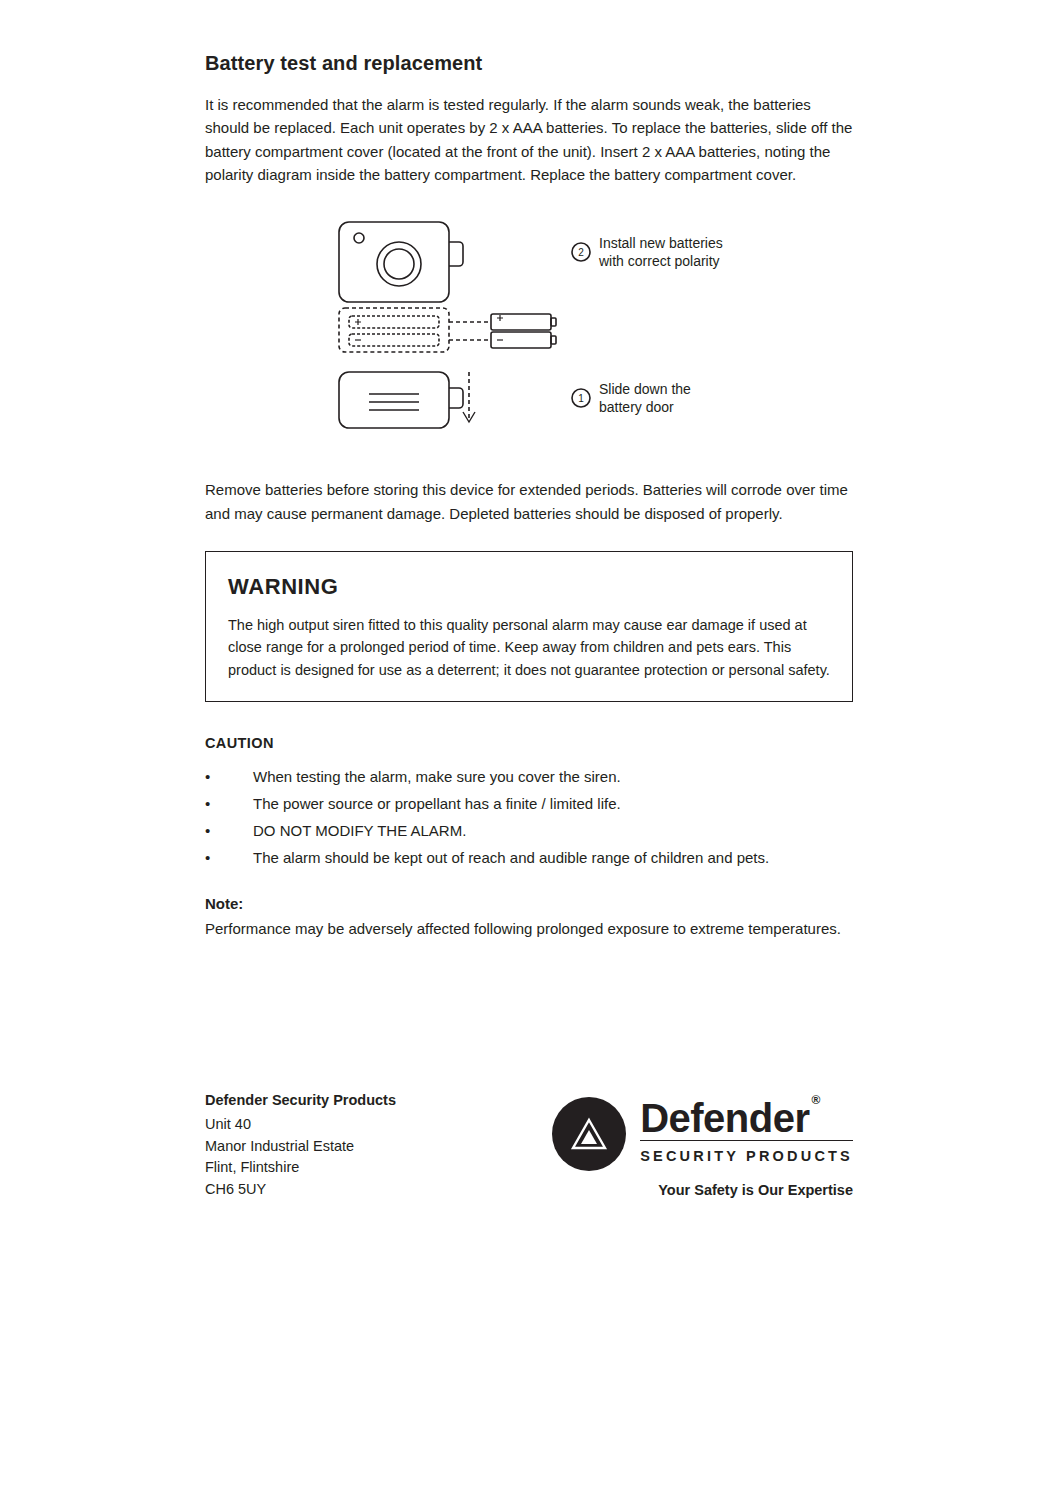Battery test and replacement
It is recommended that the alarm is tested regularly. If the alarm sounds weak, the batteries should be replaced. Each unit operates by 2 x AAA batteries. To replace the batteries, slide off the battery compartment cover (located at the front of the unit). Insert 2 x AAA batteries, noting the polarity diagram inside the battery compartment. Replace the battery compartment cover.
2 1 Install new batteries with correct polarity Slide down the battery door
Remove batteries before storing this device for extended periods. Batteries will corrode over time and may cause permanent damage. Depleted batteries should be disposed of properly.
WARNING
The high output siren fitted to this quality personal alarm may cause ear damage if used at close range for a prolonged period of time. Keep away from children and pets ears. This product is designed for use as a deterrent; it does not guarantee protection or personal safety.
CAUTION
When testing the alarm, make sure you cover the siren.
The power source or propellant has a finite / limited life.
DO NOT MODIFY THE ALARM.
The alarm should be kept out of reach and audible range of children and pets.
Note:
Performance may be adversely affected following prolonged exposure to extreme temperatures.
Defender Security Products
Unit 40
Manor Industrial Estate
Flint, Flintshire
CH6 5UY
Defender®
SECURITY PRODUCTS
Your Safety is Our Expertise